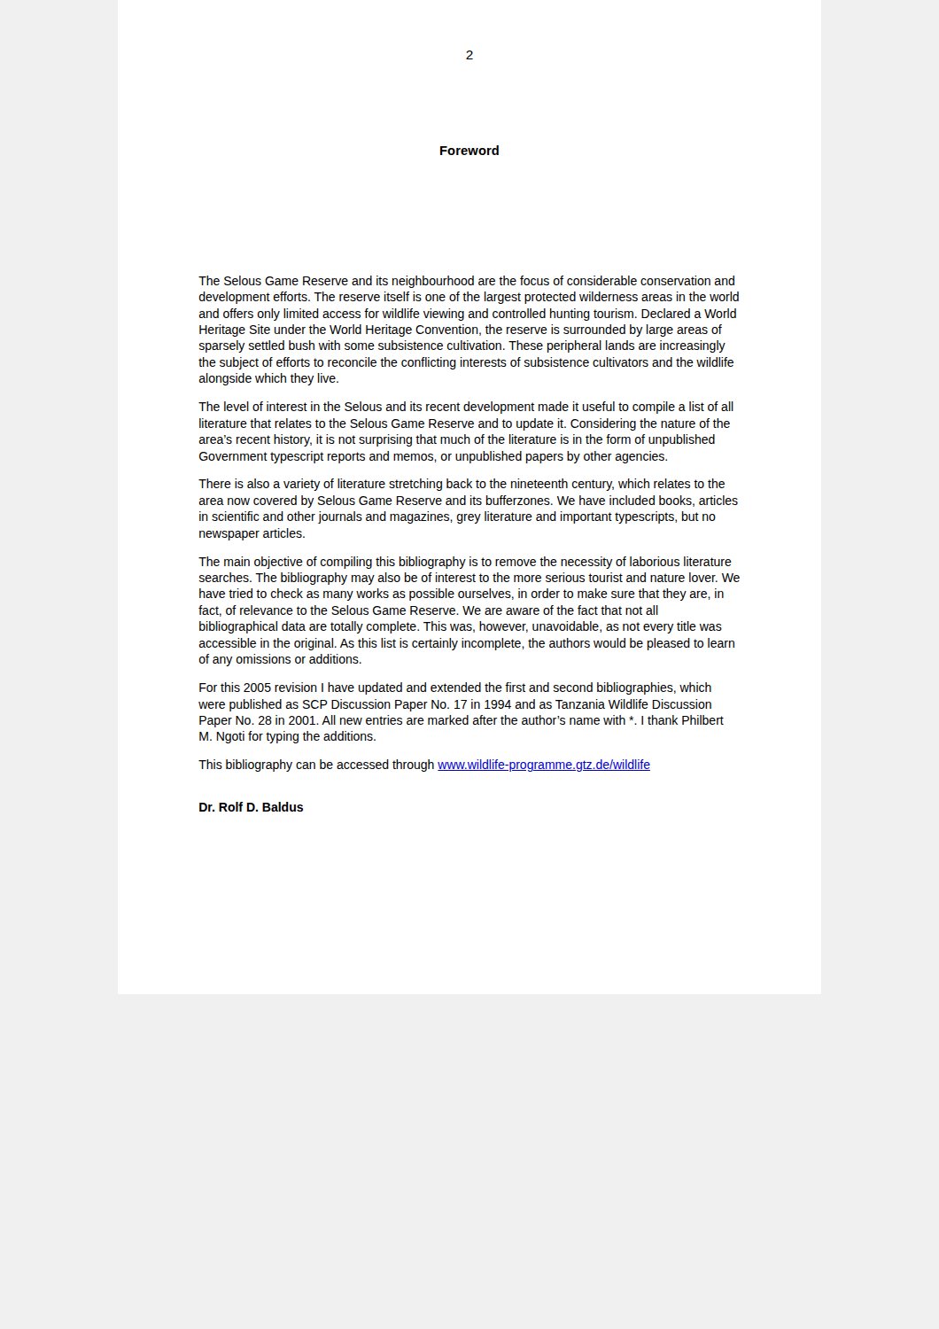2
Foreword
The Selous Game Reserve and its neighbourhood are the focus of considerable conservation and development efforts. The reserve itself is one of the largest protected wilderness areas in the world and offers only limited access for wildlife viewing and controlled hunting tourism. Declared a World Heritage Site under the World Heritage Convention, the reserve is surrounded by large areas of sparsely settled bush with some subsistence cultivation. These peripheral lands are increasingly the subject of efforts to reconcile the conflicting interests of subsistence cultivators and the wildlife alongside which they live.
The level of interest in the Selous and its recent development made it useful to compile a list of all literature that relates to the Selous Game Reserve and to update it. Considering the nature of the area’s recent history, it is not surprising that much of the literature is in the form of unpublished Government typescript reports and memos, or unpublished papers by other agencies.
There is also a variety of literature stretching back to the nineteenth century, which relates to the area now covered by Selous Game Reserve and its bufferzones. We have included books, articles in scientific and other journals and magazines, grey literature and important typescripts, but no newspaper articles.
The main objective of compiling this bibliography is to remove the necessity of laborious literature searches. The bibliography may also be of interest to the more serious tourist and nature lover. We have tried to check as many works as possible ourselves, in order to make sure that they are, in fact, of relevance to the Selous Game Reserve. We are aware of the fact that not all bibliographical data are totally complete. This was, however, unavoidable, as not every title was accessible in the original. As this list is certainly incomplete, the authors would be pleased to learn of any omissions or additions.
For this 2005 revision I have updated and extended the first and second bibliographies, which were published as SCP Discussion Paper No. 17 in 1994 and as Tanzania Wildlife Discussion Paper No. 28 in 2001. All new entries are marked after the author’s name with *. I thank Philbert M. Ngoti for typing the additions.
This bibliography can be accessed through www.wildlife-programme.gtz.de/wildlife
Dr. Rolf D. Baldus